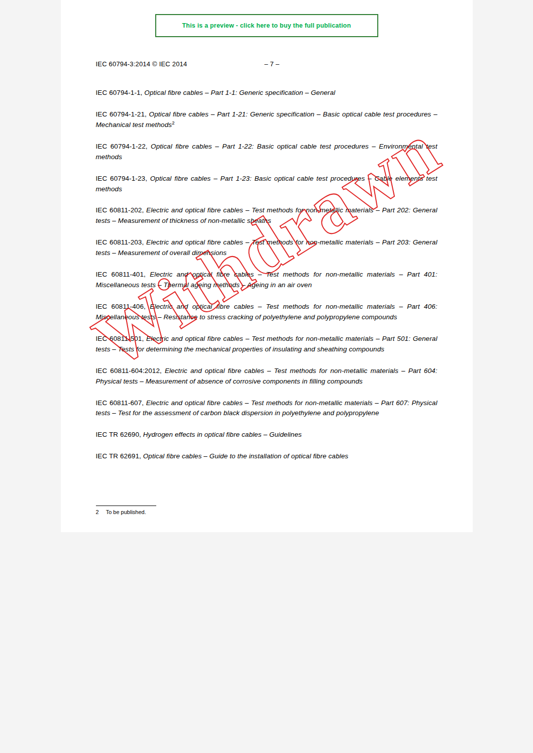This is a preview - click here to buy the full publication
IEC 60794-3:2014 © IEC 2014 – 7 –
IEC 60794-1-1, Optical fibre cables – Part 1-1: Generic specification – General
IEC 60794-1-21, Optical fibre cables – Part 1-21: Generic specification – Basic optical cable test procedures – Mechanical test methods2
IEC 60794-1-22, Optical fibre cables – Part 1-22: Basic optical cable test procedures – Environmental test methods
IEC 60794-1-23, Optical fibre cables – Part 1-23: Basic optical cable test procedures – Cable elements test methods
IEC 60811-202, Electric and optical fibre cables – Test methods for non-metallic materials – Part 202: General tests – Measurement of thickness of non-metallic sheaths
IEC 60811-203, Electric and optical fibre cables – Test methods for non-metallic materials – Part 203: General tests – Measurement of overall dimensions
IEC 60811-401, Electric and optical fibre cables – Test methods for non-metallic materials – Part 401: Miscellaneous tests – Thermal ageing methods – Ageing in an air oven
IEC 60811-406, Electric and optical fibre cables – Test methods for non-metallic materials – Part 406: Miscellaneous tests – Resistance to stress cracking of polyethylene and polypropylene compounds
IEC 60811-501, Electric and optical fibre cables – Test methods for non-metallic materials – Part 501: General tests – Tests for determining the mechanical properties of insulating and sheathing compounds
IEC 60811-604:2012, Electric and optical fibre cables – Test methods for non-metallic materials – Part 604: Physical tests – Measurement of absence of corrosive components in filling compounds
IEC 60811-607, Electric and optical fibre cables – Test methods for non-metallic materials – Part 607: Physical tests – Test for the assessment of carbon black dispersion in polyethylene and polypropylene
IEC TR 62690, Hydrogen effects in optical fibre cables – Guidelines
IEC TR 62691, Optical fibre cables – Guide to the installation of optical fibre cables
2 To be published.
Withdrawn